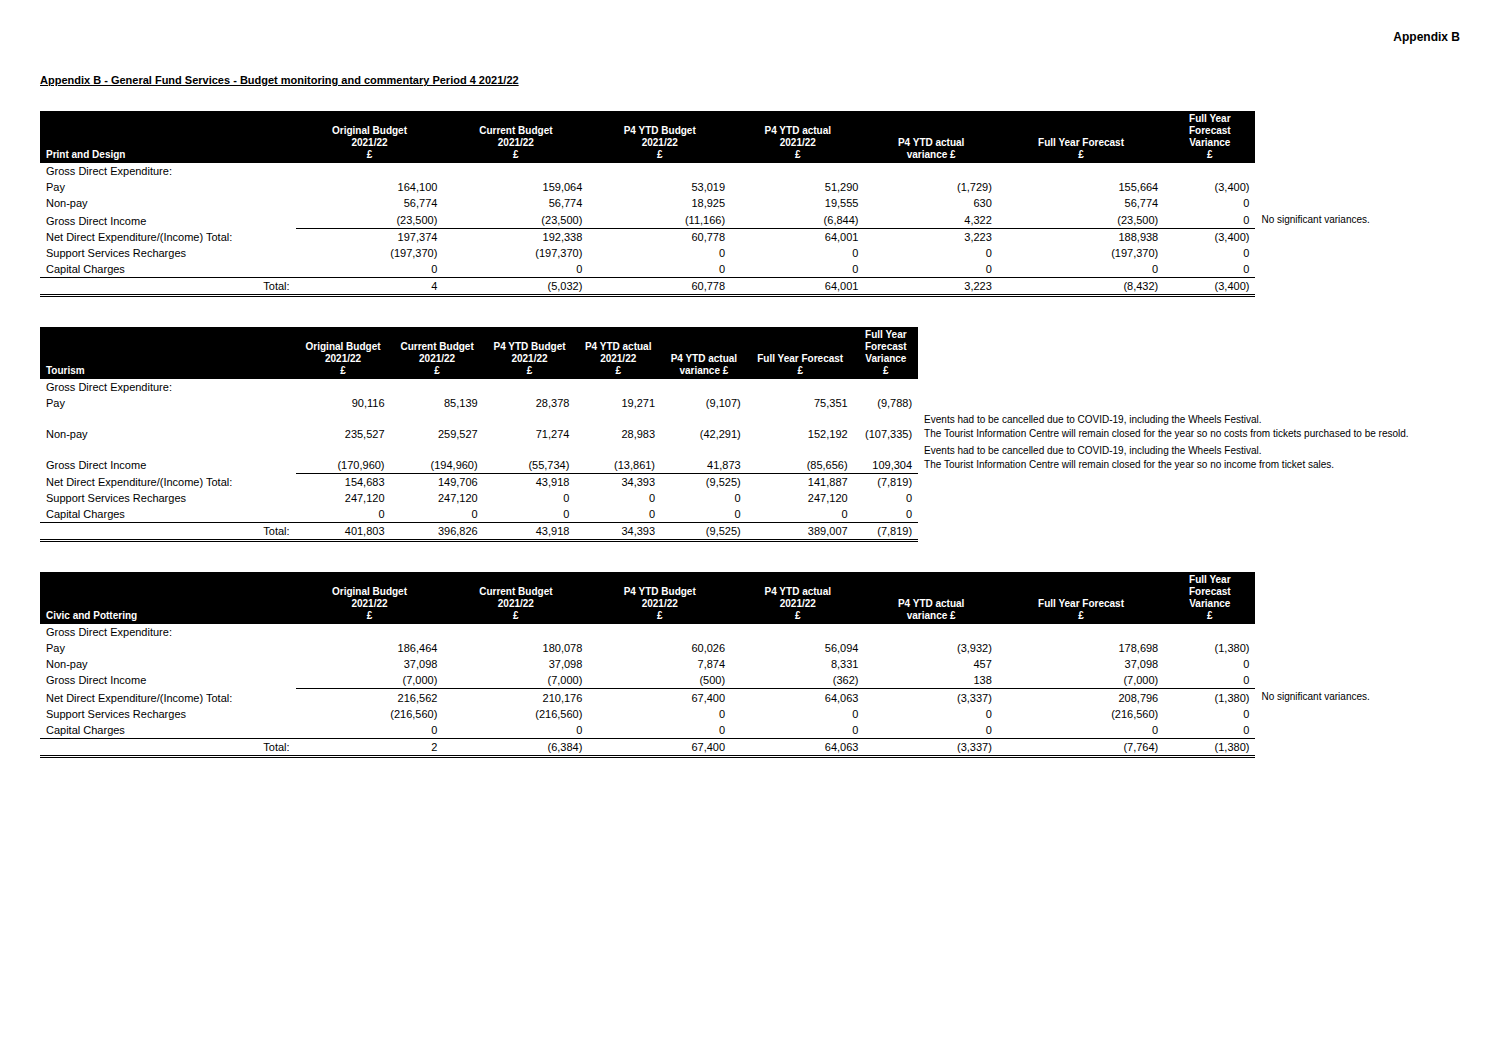Appendix B
Appendix B - General Fund Services - Budget monitoring and commentary Period 4 2021/22
| Print and Design | Original Budget 2021/22 £ | Current Budget 2021/22 £ | P4 YTD Budget 2021/22 £ | P4 YTD actual 2021/22 £ | P4 YTD actual variance £ | Full Year Forecast £ | Full Year Forecast Variance £ | |
| --- | --- | --- | --- | --- | --- | --- | --- | --- |
| Gross Direct Expenditure: | | | | | | | | |
| Pay | 164,100 | 159,064 | 53,019 | 51,290 | (1,729) | 155,664 | (3,400) | |
| Non-pay | 56,774 | 56,774 | 18,925 | 19,555 | 630 | 56,774 | 0 | |
| Gross Direct Income | (23,500) | (23,500) | (11,166) | (6,844) | 4,322 | (23,500) | 0 | No significant variances. |
| Net Direct Expenditure/(Income) Total: | 197,374 | 192,338 | 60,778 | 64,001 | 3,223 | 188,938 | (3,400) | |
| Support Services Recharges | (197,370) | (197,370) | 0 | 0 | 0 | (197,370) | 0 | |
| Capital Charges | 0 | 0 | 0 | 0 | 0 | 0 | 0 | |
| Total: | 4 | (5,032) | 60,778 | 64,001 | 3,223 | (8,432) | (3,400) | |
| Tourism | Original Budget 2021/22 £ | Current Budget 2021/22 £ | P4 YTD Budget 2021/22 £ | P4 YTD actual 2021/22 £ | P4 YTD actual variance £ | Full Year Forecast £ | Full Year Forecast Variance £ | |
| --- | --- | --- | --- | --- | --- | --- | --- | --- |
| Gross Direct Expenditure: | | | | | | | | |
| Pay | 90,116 | 85,139 | 28,378 | 19,271 | (9,107) | 75,351 | (9,788) | |
| Non-pay | 235,527 | 259,527 | 71,274 | 28,983 | (42,291) | 152,192 | (107,335) | Events had to be cancelled due to COVID-19, including the Wheels Festival. The Tourist Information Centre will remain closed for the year so no costs from tickets purchased to be resold. |
| Gross Direct Income | (170,960) | (194,960) | (55,734) | (13,861) | 41,873 | (85,656) | 109,304 | Events had to be cancelled due to COVID-19, including the Wheels Festival. The Tourist Information Centre will remain closed for the year so no income from ticket sales. |
| Net Direct Expenditure/(Income) Total: | 154,683 | 149,706 | 43,918 | 34,393 | (9,525) | 141,887 | (7,819) | |
| Support Services Recharges | 247,120 | 247,120 | 0 | 0 | 0 | 247,120 | 0 | |
| Capital Charges | 0 | 0 | 0 | 0 | 0 | 0 | 0 | |
| Total: | 401,803 | 396,826 | 43,918 | 34,393 | (9,525) | 389,007 | (7,819) | |
| Civic and Pottering | Original Budget 2021/22 £ | Current Budget 2021/22 £ | P4 YTD Budget 2021/22 £ | P4 YTD actual 2021/22 £ | P4 YTD actual variance £ | Full Year Forecast £ | Full Year Forecast Variance £ | |
| --- | --- | --- | --- | --- | --- | --- | --- | --- |
| Gross Direct Expenditure: | | | | | | | | |
| Pay | 186,464 | 180,078 | 60,026 | 56,094 | (3,932) | 178,698 | (1,380) | |
| Non-pay | 37,098 | 37,098 | 7,874 | 8,331 | 457 | 37,098 | 0 | |
| Gross Direct Income | (7,000) | (7,000) | (500) | (362) | 138 | (7,000) | 0 | |
| Net Direct Expenditure/(Income) Total: | 216,562 | 210,176 | 67,400 | 64,063 | (3,337) | 208,796 | (1,380) | No significant variances. |
| Support Services Recharges | (216,560) | (216,560) | 0 | 0 | 0 | (216,560) | 0 | |
| Capital Charges | 0 | 0 | 0 | 0 | 0 | 0 | 0 | |
| Total: | 2 | (6,384) | 67,400 | 64,063 | (3,337) | (7,764) | (1,380) | |